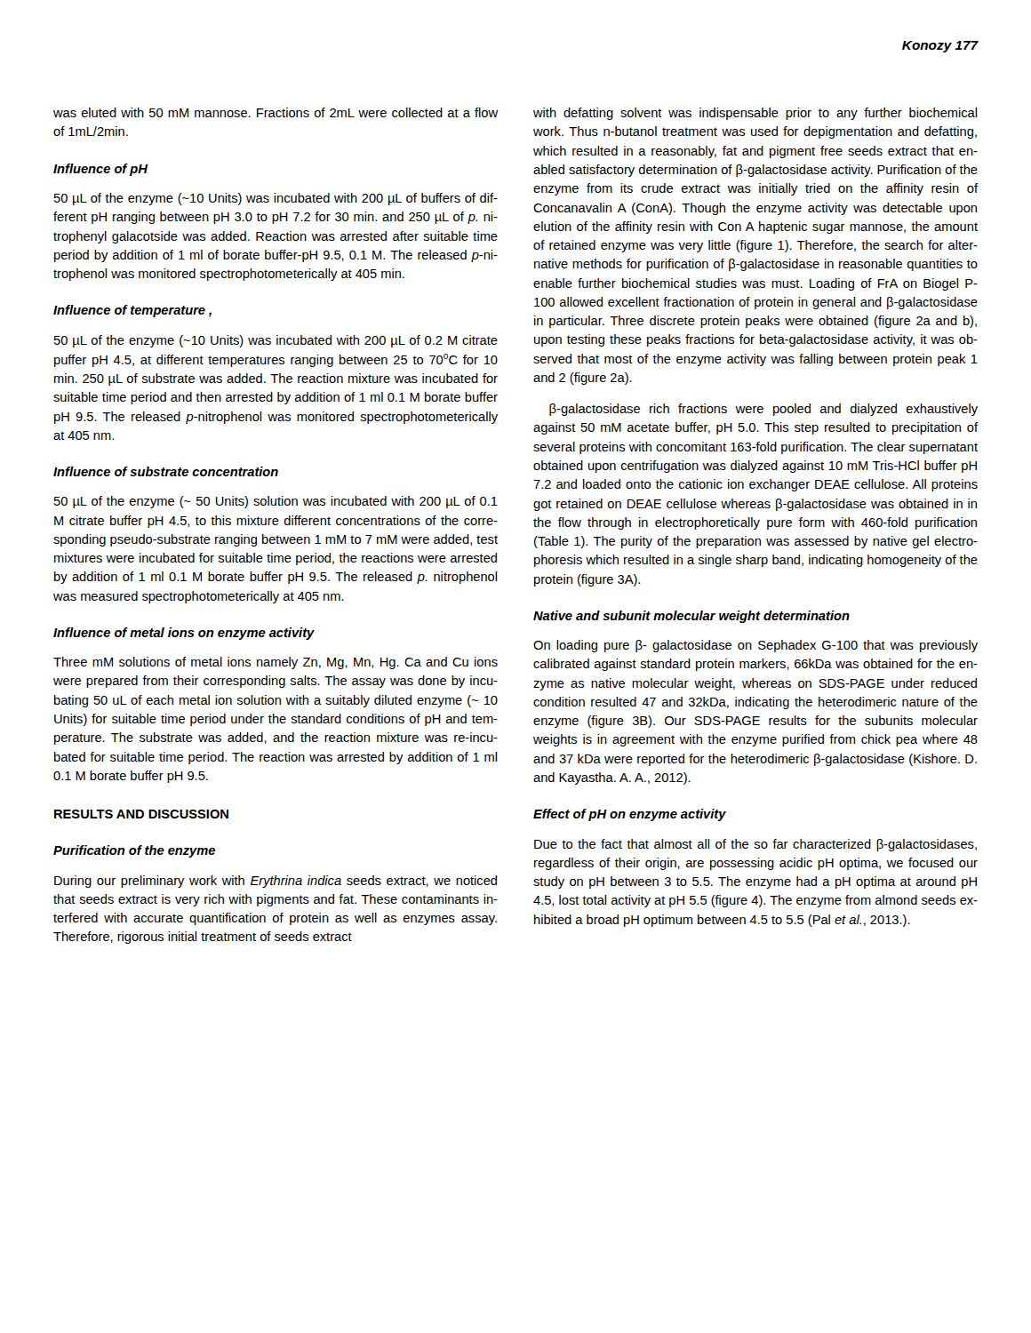Konozy 177
was eluted with 50 mM mannose. Fractions of 2mL were collected at a flow of 1mL/2min.
Influence of pH
50 µL of the enzyme (~10 Units) was incubated with 200 µL of buffers of different pH ranging between pH 3.0 to pH 7.2 for 30 min. and 250 µL of p. nitrophenyl galacotside was added. Reaction was arrested after suitable time period by addition of 1 ml of borate buffer-pH 9.5, 0.1 M. The released p-nitrophenol was monitored spectrophotometerically at 405 min.
Influence of temperature ,
50 µL of the enzyme (~10 Units) was incubated with 200 µL of 0.2 M citrate puffer pH 4.5, at different temperatures ranging between 25 to 70oC for 10 min. 250 µL of substrate was added. The reaction mixture was incubated for suitable time period and then arrested by addition of 1 ml 0.1 M borate buffer pH 9.5. The released p-nitrophenol was monitored spectrophotometerically at 405 nm.
Influence of substrate concentration
50 µL of the enzyme (~ 50 Units) solution was incubated with 200 µL of 0.1 M citrate buffer pH 4.5, to this mixture different concentrations of the corresponding pseudo-substrate ranging between 1 mM to 7 mM were added, test mixtures were incubated for suitable time period, the reactions were arrested by addition of 1 ml 0.1 M borate buffer pH 9.5. The released p. nitrophenol was measured spectrophotometerically at 405 nm.
Influence of metal ions on enzyme activity
Three mM solutions of metal ions namely Zn, Mg, Mn, Hg. Ca and Cu ions were prepared from their corresponding salts. The assay was done by incubating 50 uL of each metal ion solution with a suitably diluted enzyme (~ 10 Units) for suitable time period under the standard conditions of pH and temperature. The substrate was added, and the reaction mixture was re-incubated for suitable time period. The reaction was arrested by addition of 1 ml 0.1 M borate buffer pH 9.5.
Results and Discussion
Purification of the enzyme
During our preliminary work with Erythrina indica seeds extract, we noticed that seeds extract is very rich with pigments and fat. These contaminants interfered with accurate quantification of protein as well as enzymes assay. Therefore, rigorous initial treatment of seeds extract
with defatting solvent was indispensable prior to any further biochemical work. Thus n-butanol treatment was used for depigmentation and defatting, which resulted in a reasonably, fat and pigment free seeds extract that enabled satisfactory determination of β-galactosidase activity. Purification of the enzyme from its crude extract was initially tried on the affinity resin of Concanavalin A (ConA). Though the enzyme activity was detectable upon elution of the affinity resin with Con A haptenic sugar mannose, the amount of retained enzyme was very little (figure 1). Therefore, the search for alternative methods for purification of β-galactosidase in reasonable quantities to enable further biochemical studies was must. Loading of FrA on Biogel P-100 allowed excellent fractionation of protein in general and β-galactosidase in particular. Three discrete protein peaks were obtained (figure 2a and b), upon testing these peaks fractions for beta-galactosidase activity, it was observed that most of the enzyme activity was falling between protein peak 1 and 2 (figure 2a).
β-galactosidase rich fractions were pooled and dialyzed exhaustively against 50 mM acetate buffer, pH 5.0. This step resulted to precipitation of several proteins with concomitant 163-fold purification. The clear supernatant obtained upon centrifugation was dialyzed against 10 mM Tris-HCl buffer pH 7.2 and loaded onto the cationic ion exchanger DEAE cellulose. All proteins got retained on DEAE cellulose whereas β-galactosidase was obtained in in the flow through in electrophoretically pure form with 460-fold purification (Table 1). The purity of the preparation was assessed by native gel electrophoresis which resulted in a single sharp band, indicating homogeneity of the protein (figure 3A).
Native and subunit molecular weight determination
On loading pure β- galactosidase on Sephadex G-100 that was previously calibrated against standard protein markers, 66kDa was obtained for the enzyme as native molecular weight, whereas on SDS-PAGE under reduced condition resulted 47 and 32kDa, indicating the heterodimeric nature of the enzyme (figure 3B). Our SDS-PAGE results for the subunits molecular weights is in agreement with the enzyme purified from chick pea where 48 and 37 kDa were reported for the heterodimeric β-galactosidase (Kishore. D. and Kayastha. A. A., 2012).
Effect of pH on enzyme activity
Due to the fact that almost all of the so far characterized β-galactosidases, regardless of their origin, are possessing acidic pH optima, we focused our study on pH between 3 to 5.5. The enzyme had a pH optima at around pH 4.5, lost total activity at pH 5.5 (figure 4). The enzyme from almond seeds exhibited a broad pH optimum between 4.5 to 5.5 (Pal et al., 2013.).